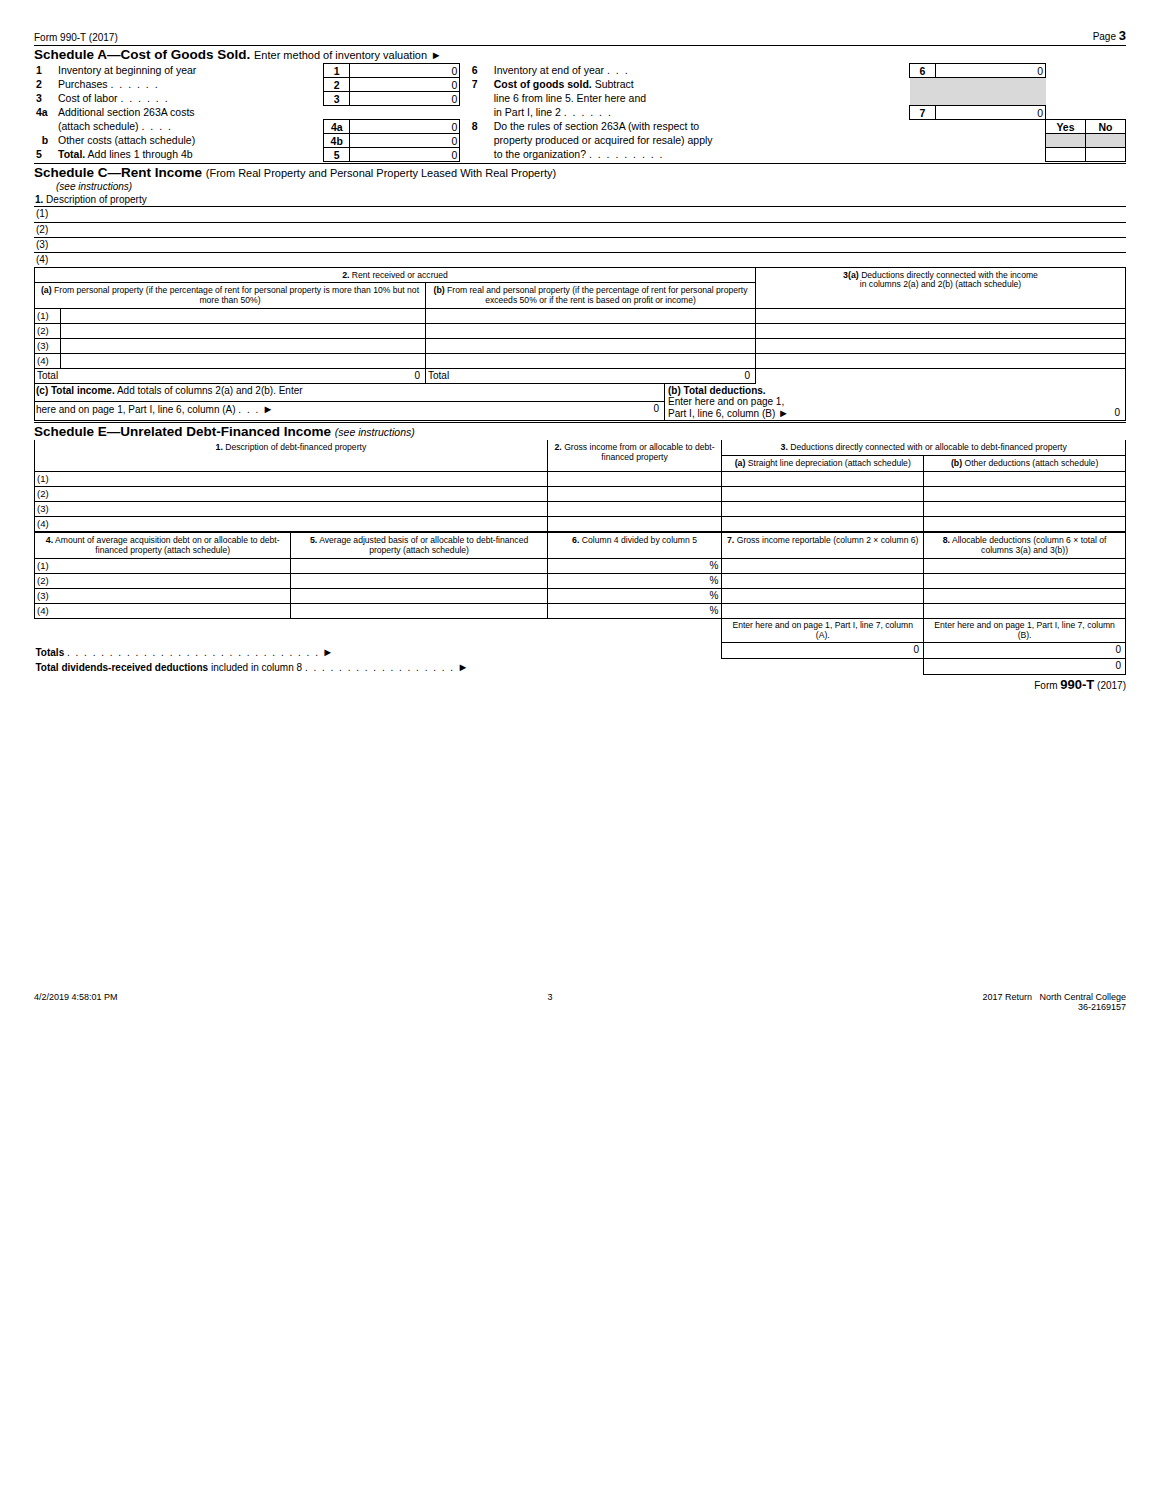Form 990-T (2017)
Page 3
Schedule A—Cost of Goods Sold. Enter method of inventory valuation ►
| 1 | Inventory at beginning of year | 1 | 0 | | 6 | Inventory at end of year . . . | 6 | 0 | | |
| 2 | Purchases . . . . . . | 2 | 0 | | 7 | Cost of goods sold. Subtract | | | | |
| 3 | Cost of labor . . . . . . | 3 | 0 | | | line 6 from line 5. Enter here and | | | | |
| 4a | Additional section 263A costs | | | | | in Part I, line 2 . . . . . . | 7 | 0 | | |
| | (attach schedule) . . . . | 4a | 0 | | 8 | Do the rules of section 263A (with respect to | | | Yes | No |
| b | Other costs (attach schedule) | 4b | 0 | | | property produced or acquired for resale) apply | | | | |
| 5 | Total. Add lines 1 through 4b | 5 | 0 | | | to the organization? . . . . . . . . . | | | | |
Schedule C—Rent Income (From Real Property and Personal Property Leased With Real Property)
(see instructions)
| 1. Description of property |
| (1) | |
| (2) | |
| (3) | |
| (4) | |
| 2. Rent received or accrued | 3(a) Deductions directly connected with the income in columns 2(a) and 2(b) (attach schedule) |
| (a) From personal property (if the percentage of rent for personal property is more than 10% but not more than 50%) | (b) From real and personal property (if the percentage of rent for personal property exceeds 50% or if the rent is based on profit or income) |
| (1) | | | |
| (2) | | | |
| (3) | | | |
| (4) | | | |
| Total 0 | Total 0 | |
| (c) Total income. Add totals of columns 2(a) and 2(b). Enter | (b) Total deductions. Enter here and on page 1, Part I, line 6, column (B) ► 0 |
| here and on page 1, Part I, line 6, column (A) . . . ► 0 |
Schedule E—Unrelated Debt-Financed Income (see instructions)
| 1. Description of debt-financed property | 2. Gross income from or allocable to debt-financed property | 3. Deductions directly connected with or allocable to debt-financed property |
| (a) Straight line depreciation (attach schedule) | (b) Other deductions (attach schedule) |
| (1) | | | |
| (2) | | | |
| (3) | | | |
| (4) | | | |
| 4. Amount of average acquisition debt on or allocable to debt-financed property (attach schedule) | 5. Average adjusted basis of or allocable to debt-financed property (attach schedule) | 6. Column 4 divided by column 5 | 7. Gross income reportable (column 2 × column 6) | 8. Allocable deductions (column 6 × total of columns 3(a) and 3(b)) |
| (1) | | % | | |
| (2) | | % | | |
| (3) | | % | | |
| (4) | | % | | |
| | Enter here and on page 1, Part I, line 7, column (A). | Enter here and on page 1, Part I, line 7, column (B). |
| Totals . . . . . . . . . . . . . . . . . . . . . . . . . . . . . . ► | 0 | 0 |
| Total dividends-received deductions included in column 8 . . . . . . . . . . . . . . . . . . ► | 0 |
Form 990-T (2017)
4/2/2019 4:58:01 PM
3
2017 Return North Central College
36-2169157